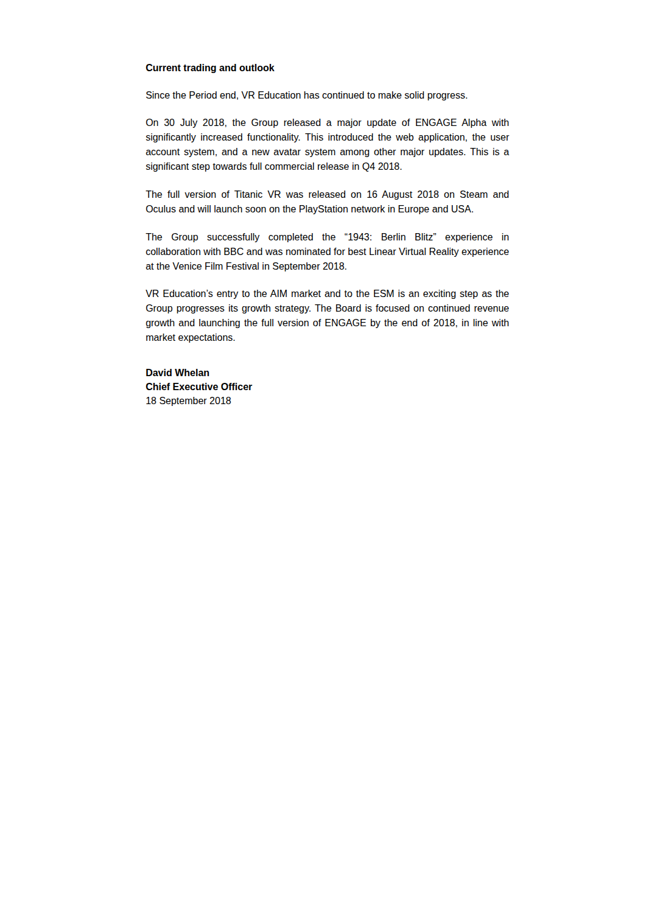Current trading and outlook
Since the Period end, VR Education has continued to make solid progress.
On 30 July 2018, the Group released a major update of ENGAGE Alpha with significantly increased functionality. This introduced the web application, the user account system, and a new avatar system among other major updates. This is a significant step towards full commercial release in Q4 2018.
The full version of Titanic VR was released on 16 August 2018 on Steam and Oculus and will launch soon on the PlayStation network in Europe and USA.
The Group successfully completed the “1943: Berlin Blitz” experience in collaboration with BBC and was nominated for best Linear Virtual Reality experience at the Venice Film Festival in September 2018.
VR Education’s entry to the AIM market and to the ESM is an exciting step as the Group progresses its growth strategy. The Board is focused on continued revenue growth and launching the full version of ENGAGE by the end of 2018, in line with market expectations.
David Whelan
Chief Executive Officer
18 September 2018